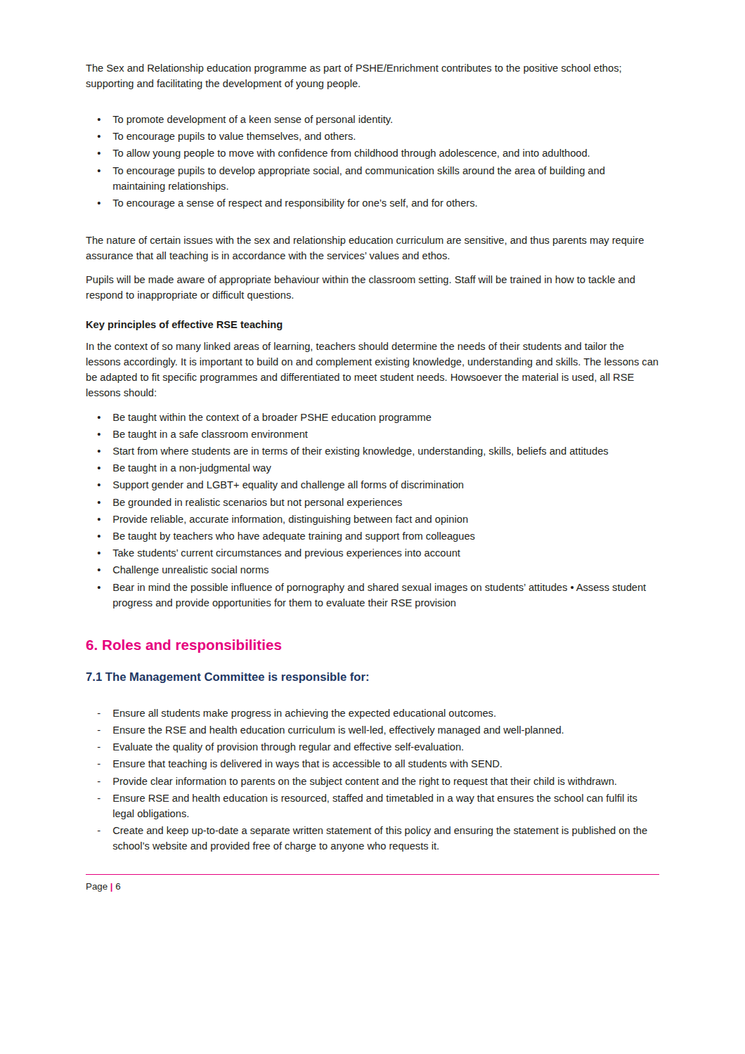The Sex and Relationship education programme as part of PSHE/Enrichment contributes to the positive school ethos; supporting and facilitating the development of young people.
To promote development of a keen sense of personal identity.
To encourage pupils to value themselves, and others.
To allow young people to move with confidence from childhood through adolescence, and into adulthood.
To encourage pupils to develop appropriate social, and communication skills around the area of building and maintaining relationships.
To encourage a sense of respect and responsibility for one’s self, and for others.
The nature of certain issues with the sex and relationship education curriculum are sensitive, and thus parents may require assurance that all teaching is in accordance with the services’ values and ethos.
Pupils will be made aware of appropriate behaviour within the classroom setting. Staff will be trained in how to tackle and respond to inappropriate or difficult questions.
Key principles of effective RSE teaching
In the context of so many linked areas of learning, teachers should determine the needs of their students and tailor the lessons accordingly. It is important to build on and complement existing knowledge, understanding and skills. The lessons can be adapted to fit specific programmes and differentiated to meet student needs. Howsoever the material is used, all RSE lessons should:
Be taught within the context of a broader PSHE education programme
Be taught in a safe classroom environment
Start from where students are in terms of their existing knowledge, understanding, skills, beliefs and attitudes
Be taught in a non-judgmental way
Support gender and LGBT+ equality and challenge all forms of discrimination
Be grounded in realistic scenarios but not personal experiences
Provide reliable, accurate information, distinguishing between fact and opinion
Be taught by teachers who have adequate training and support from colleagues
Take students’ current circumstances and previous experiences into account
Challenge unrealistic social norms
Bear in mind the possible influence of pornography and shared sexual images on students’ attitudes • Assess student progress and provide opportunities for them to evaluate their RSE provision
6. Roles and responsibilities
7.1 The Management Committee is responsible for:
Ensure all students make progress in achieving the expected educational outcomes.
Ensure the RSE and health education curriculum is well-led, effectively managed and well-planned.
Evaluate the quality of provision through regular and effective self-evaluation.
Ensure that teaching is delivered in ways that is accessible to all students with SEND.
Provide clear information to parents on the subject content and the right to request that their child is withdrawn.
Ensure RSE and health education is resourced, staffed and timetabled in a way that ensures the school can fulfil its legal obligations.
Create and keep up-to-date a separate written statement of this policy and ensuring the statement is published on the school’s website and provided free of charge to anyone who requests it.
Page | 6